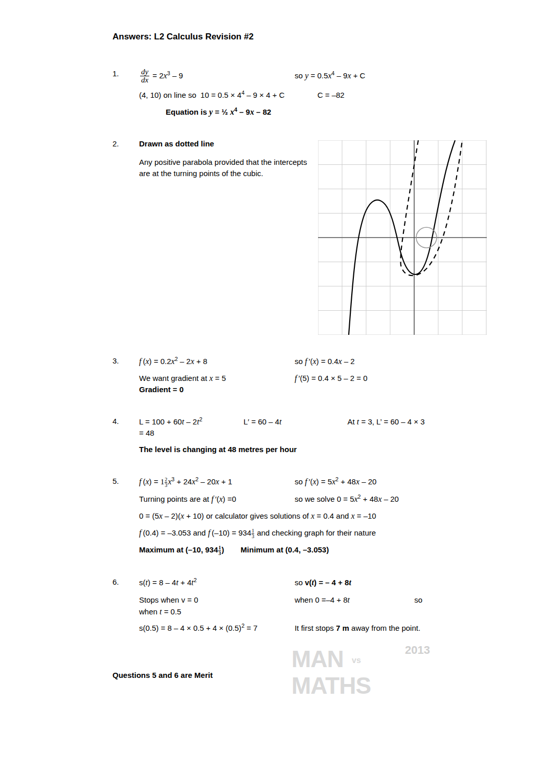Answers: L2 Calculus Revision #2
1.
dy dx = 2x3 – 9 so y = 0.5x4 – 9x + C
(4, 10) on line so 10 = 0.5 × 44 – 9 × 4 + C C = –82
Equation is y = ½ x4 – 9x – 82
2.
Drawn as dotted line
Any positive parabola provided that the intercepts are at the turning points of the cubic.
3.
f (x) = 0.2x2 – 2x + 8 so f ′(x) = 0.4x – 2
We want gradient at x = 5 f ′(5) = 0.4 × 5 – 2 = 0 Gradient = 0
4.
L = 100 + 60t – 2t2 L′ = 60 – 4t At t = 3, L’ = 60 – 4 × 3 = 48
The level is changing at 48 metres per hour
5.
f (x) = 123 x3 + 24x2 – 20x + 1 so f ′(x) = 5x2 + 48x – 20
Turning points are at f ′(x) =0 so we solve 0 = 5x2 + 48x – 20
0 = (5x – 2)(x + 10) or calculator gives solutions of x = 0.4 and x = –10
f (0.4) = –3.053 and f (–10) = 93413 and checking graph for their nature
Maximum at (–10, 93413) Minimum at (0.4, –3.053)
6.
s(t) = 8 – 4t + 4t2 so v(t) = – 4 + 8t
Stops when v = 0 when 0 =–4 + 8t so when t = 0.5
s(0.5) = 8 – 4 × 0.5 + 4 × (0.5)2 = 7 It first stops 7 m away from the point.
Questions 5 and 6 are Merit
MAN MATHS vs 2013